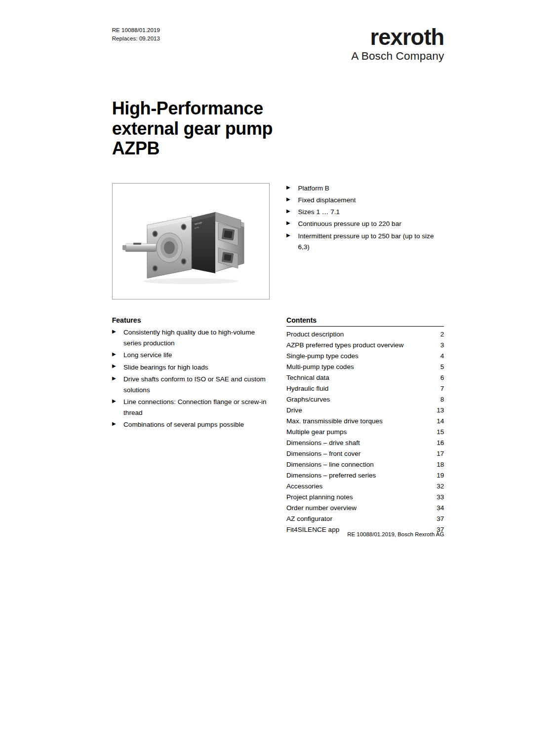RE 10088/01.2019
Replaces: 09.2013
rexroth A Bosch Company
High-Performance
external gear pump
AZPB
rexroth AZPB
Platform B
Fixed displacement
Sizes 1 … 7.1
Continuous pressure up to 220 bar
Intermittent pressure up to 250 bar (up to size 6,3)
Features
Consistently high quality due to high-volume series production
Long service life
Slide bearings for high loads
Drive shafts conform to ISO or SAE and custom solutions
Line connections: Connection flange or screw-in thread
Combinations of several pumps possible
Contents
| Product description | 2 |
| AZPB preferred types product overview | 3 |
| Single-pump type codes | 4 |
| Multi-pump type codes | 5 |
| Technical data | 6 |
| Hydraulic fluid | 7 |
| Graphs/curves | 8 |
| Drive | 13 |
| Max. transmissible drive torques | 14 |
| Multiple gear pumps | 15 |
| Dimensions – drive shaft | 16 |
| Dimensions – front cover | 17 |
| Dimensions – line connection | 18 |
| Dimensions – preferred series | 19 |
| Accessories | 32 |
| Project planning notes | 33 |
| Order number overview | 34 |
| AZ configurator | 37 |
| Fit4SILENCE app | 37 |
RE 10088/01.2019, Bosch Rexroth AG